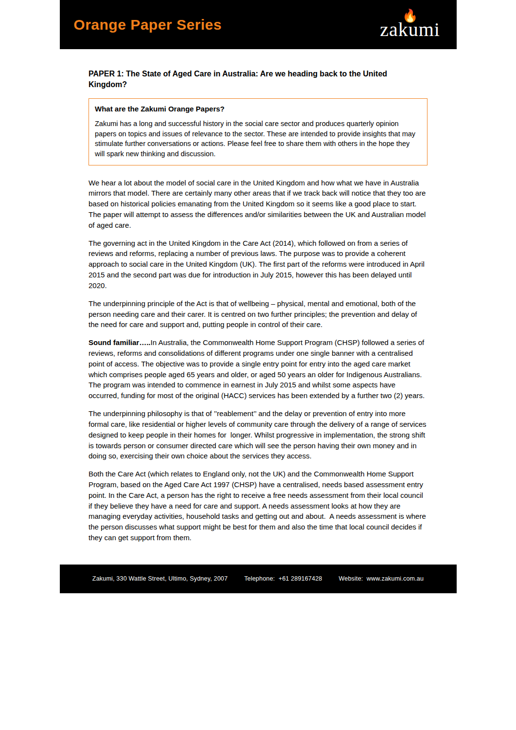Orange Paper Series
🔥
zakumi
PAPER 1: The State of Aged Care in Australia: Are we heading back to the United Kingdom?
What are the Zakumi Orange Papers?
Zakumi has a long and successful history in the social care sector and produces quarterly opinion papers on topics and issues of relevance to the sector. These are intended to provide insights that may stimulate further conversations or actions. Please feel free to share them with others in the hope they will spark new thinking and discussion.
We hear a lot about the model of social care in the United Kingdom and how what we have in Australia mirrors that model. There are certainly many other areas that if we track back will notice that they too are based on historical policies emanating from the United Kingdom so it seems like a good place to start. The paper will attempt to assess the differences and/or similarities between the UK and Australian model of aged care.
The governing act in the United Kingdom in the Care Act (2014), which followed on from a series of reviews and reforms, replacing a number of previous laws. The purpose was to provide a coherent approach to social care in the United Kingdom (UK). The first part of the reforms were introduced in April 2015 and the second part was due for introduction in July 2015, however this has been delayed until 2020.
The underpinning principle of the Act is that of wellbeing – physical, mental and emotional, both of the person needing care and their carer. It is centred on two further principles; the prevention and delay of the need for care and support and, putting people in control of their care.
Sound familiar….. In Australia, the Commonwealth Home Support Program (CHSP) followed a series of reviews, reforms and consolidations of different programs under one single banner with a centralised point of access. The objective was to provide a single entry point for entry into the aged care market which comprises people aged 65 years and older, or aged 50 years an older for Indigenous Australians. The program was intended to commence in earnest in July 2015 and whilst some aspects have occurred, funding for most of the original (HACC) services has been extended by a further two (2) years.
The underpinning philosophy is that of ’’reablement’’ and the delay or prevention of entry into more formal care, like residential or higher levels of community care through the delivery of a range of services designed to keep people in their homes for longer. Whilst progressive in implementation, the strong shift is towards person or consumer directed care which will see the person having their own money and in doing so, exercising their own choice about the services they access.
Both the Care Act (which relates to England only, not the UK) and the Commonwealth Home Support Program, based on the Aged Care Act 1997 (CHSP) have a centralised, needs based assessment entry point. In the Care Act, a person has the right to receive a free needs assessment from their local council if they believe they have a need for care and support. A needs assessment looks at how they are managing everyday activities, household tasks and getting out and about. A needs assessment is where the person discusses what support might be best for them and also the time that local council decides if they can get support from them.
Zakumi, 330 Wattle Street, Ultimo, Sydney, 2007 Telephone: +61 289167428 Website: www.zakumi.com.au